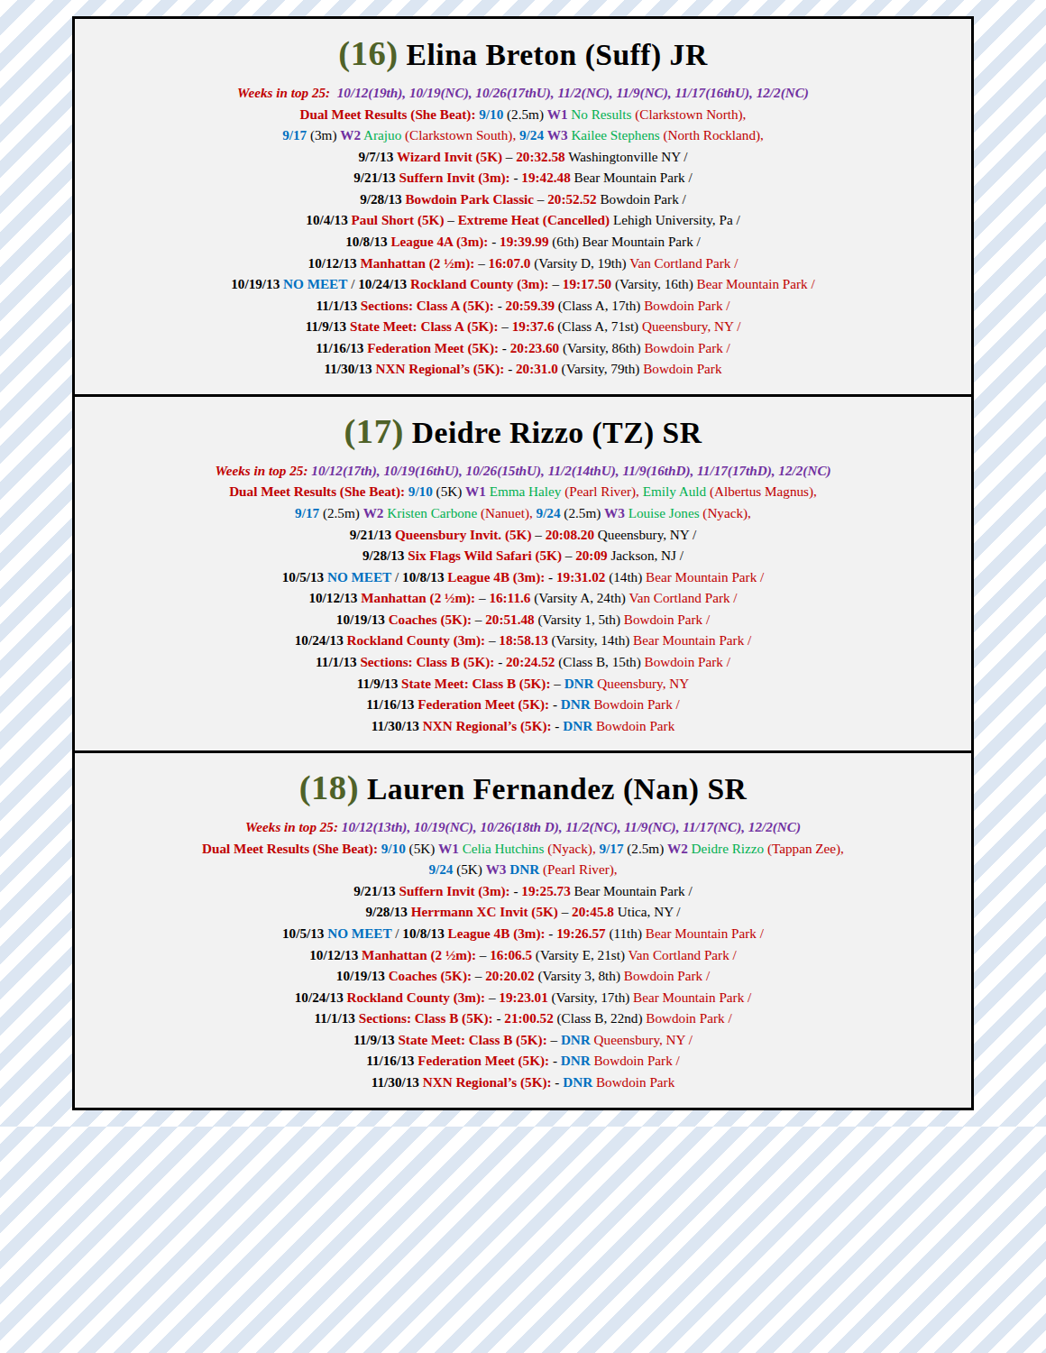(16) Elina Breton (Suff) JR
Weeks in top 25: 10/12(19th), 10/19(NC), 10/26(17thU), 11/2(NC), 11/9(NC), 11/17(16thU), 12/2(NC) Dual Meet Results (She Beat): 9/10 (2.5m) W1 No Results (Clarkstown North), 9/17 (3m) W2 Arajuo (Clarkstown South), 9/24 W3 Kailee Stephens (North Rockland), 9/7/13 Wizard Invit (5K) – 20:32.58 Washingtonville NY / 9/21/13 Suffern Invit (3m): - 19:42.48 Bear Mountain Park / 9/28/13 Bowdoin Park Classic – 20:52.52 Bowdoin Park / 10/4/13 Paul Short (5K) – Extreme Heat (Cancelled) Lehigh University, Pa / 10/8/13 League 4A (3m): - 19:39.99 (6th) Bear Mountain Park / 10/12/13 Manhattan (2 ½m): – 16:07.0 (Varsity D, 19th) Van Cortland Park / 10/19/13 NO MEET / 10/24/13 Rockland County (3m): – 19:17.50 (Varsity, 16th) Bear Mountain Park / 11/1/13 Sections: Class A (5K): - 20:59.39 (Class A, 17th) Bowdoin Park / 11/9/13 State Meet: Class A (5K): – 19:37.6 (Class A, 71st) Queensbury, NY / 11/16/13 Federation Meet (5K): - 20:23.60 (Varsity, 86th) Bowdoin Park / 11/30/13 NXN Regional’s (5K): - 20:31.0 (Varsity, 79th) Bowdoin Park
(17) Deidre Rizzo (TZ) SR
Weeks in top 25: 10/12(17th), 10/19(16thU), 10/26(15thU), 11/2(14thU), 11/9(16thD), 11/17(17thD), 12/2(NC) Dual Meet Results (She Beat): 9/10 (5K) W1 Emma Haley (Pearl River), Emily Auld (Albertus Magnus), 9/17 (2.5m) W2 Kristen Carbone (Nanuet), 9/24 (2.5m) W3 Louise Jones (Nyack), 9/21/13 Queensbury Invit. (5K) – 20:08.20 Queensbury, NY / 9/28/13 Six Flags Wild Safari (5K) – 20:09 Jackson, NJ / 10/5/13 NO MEET / 10/8/13 League 4B (3m): - 19:31.02 (14th) Bear Mountain Park / 10/12/13 Manhattan (2 ½m): – 16:11.6 (Varsity A, 24th) Van Cortland Park / 10/19/13 Coaches (5K): – 20:51.48 (Varsity 1, 5th) Bowdoin Park / 10/24/13 Rockland County (3m): – 18:58.13 (Varsity, 14th) Bear Mountain Park / 11/1/13 Sections: Class B (5K): - 20:24.52 (Class B, 15th) Bowdoin Park / 11/9/13 State Meet: Class B (5K): – DNR Queensbury, NY 11/16/13 Federation Meet (5K): - DNR Bowdoin Park / 11/30/13 NXN Regional’s (5K): - DNR Bowdoin Park
(18) Lauren Fernandez (Nan) SR
Weeks in top 25: 10/12(13th), 10/19(NC), 10/26(18th D), 11/2(NC), 11/9(NC), 11/17(NC), 12/2(NC) Dual Meet Results (She Beat): 9/10 (5K) W1 Celia Hutchins (Nyack), 9/17 (2.5m) W2 Deidre Rizzo (Tappan Zee), 9/24 (5K) W3 DNR (Pearl River), 9/21/13 Suffern Invit (3m): - 19:25.73 Bear Mountain Park / 9/28/13 Herrmann XC Invit (5K) – 20:45.8 Utica, NY / 10/5/13 NO MEET / 10/8/13 League 4B (3m): - 19:26.57 (11th) Bear Mountain Park / 10/12/13 Manhattan (2 ½m): – 16:06.5 (Varsity E, 21st) Van Cortland Park / 10/19/13 Coaches (5K): – 20:20.02 (Varsity 3, 8th) Bowdoin Park / 10/24/13 Rockland County (3m): – 19:23.01 (Varsity, 17th) Bear Mountain Park / 11/1/13 Sections: Class B (5K): - 21:00.52 (Class B, 22nd) Bowdoin Park / 11/9/13 State Meet: Class B (5K): – DNR Queensbury, NY / 11/16/13 Federation Meet (5K): - DNR Bowdoin Park / 11/30/13 NXN Regional’s (5K): - DNR Bowdoin Park